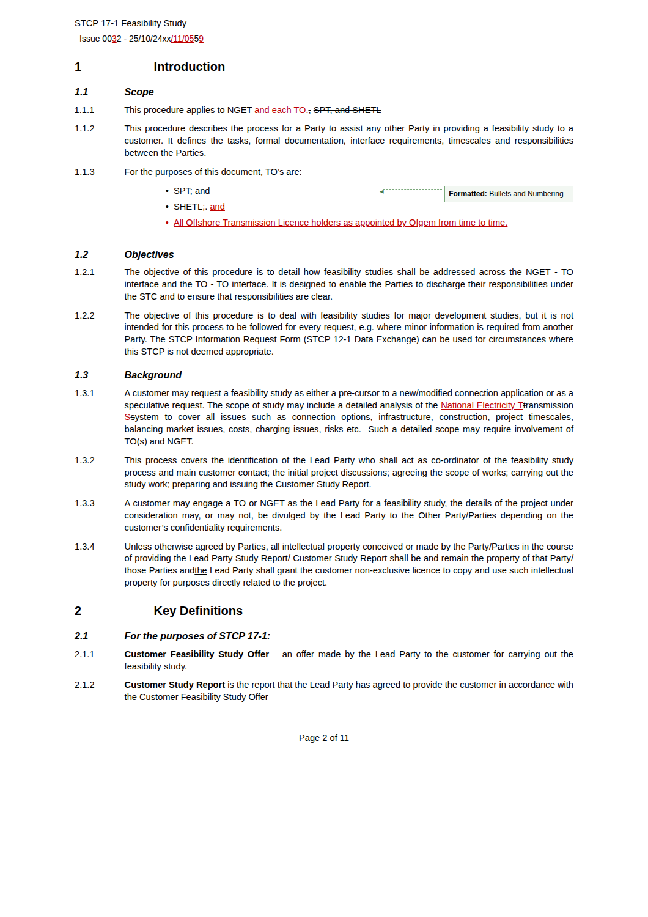STCP 17-1 Feasibility Study
Issue 0032 - 25/10/24 xx/11/0559
1 Introduction
1.1 Scope
1.1.1
This procedure applies to NGET and each TO., SPT, and SHETL
1.1.2
This procedure describes the process for a Party to assist any other Party in providing a feasibility study to a customer. It defines the tasks, formal documentation, interface requirements, timescales and responsibilities between the Parties.
1.1.3
For the purposes of this document, TO’s are:
◂ Formatted: Bullets and Numbering
SPT; and
SHETL;. and
All Offshore Transmission Licence holders as appointed by Ofgem from time to time.
1.2 Objectives
1.2.1
The objective of this procedure is to detail how feasibility studies shall be addressed across the NGET - TO interface and the TO - TO interface. It is designed to enable the Parties to discharge their responsibilities under the STC and to ensure that responsibilities are clear.
1.2.2
The objective of this procedure is to deal with feasibility studies for major development studies, but it is not intended for this process to be followed for every request, e.g. where minor information is required from another Party. The STCP Information Request Form (STCP 12-1 Data Exchange) can be used for circumstances where this STCP is not deemed appropriate.
1.3 Background
1.3.1
A customer may request a feasibility study as either a pre-cursor to a new/modified connection application or as a speculative request. The scope of study may include a detailed analysis of the National Electricity T transmission Ssystem to cover all issues such as connection options, infrastructure, construction, project timescales, balancing market issues, costs, charging issues, risks etc. Such a detailed scope may require involvement of TO(s) and NGET.
1.3.2
This process covers the identification of the Lead Party who shall act as co-ordinator of the feasibility study process and main customer contact; the initial project discussions; agreeing the scope of works; carrying out the study work; preparing and issuing the Customer Study Report.
1.3.3
A customer may engage a TO or NGET as the Lead Party for a feasibility study, the details of the project under consideration may, or may not, be divulged by the Lead Party to the Other Party/Parties depending on the customer’s confidentiality requirements.
1.3.4
Unless otherwise agreed by Parties, all intellectual property conceived or made by the Party/Parties in the course of providing the Lead Party Study Report/ Customer Study Report shall be and remain the property of that Party/ those Parties andthe Lead Party shall grant the customer non-exclusive licence to copy and use such intellectual property for purposes directly related to the project.
2 Key Definitions
2.1 For the purposes of STCP 17-1:
2.1.1
Customer Feasibility Study Offer – an offer made by the Lead Party to the customer for carrying out the feasibility study.
2.1.2
Customer Study Report is the report that the Lead Party has agreed to provide the customer in accordance with the Customer Feasibility Study Offer
Page 2 of 11